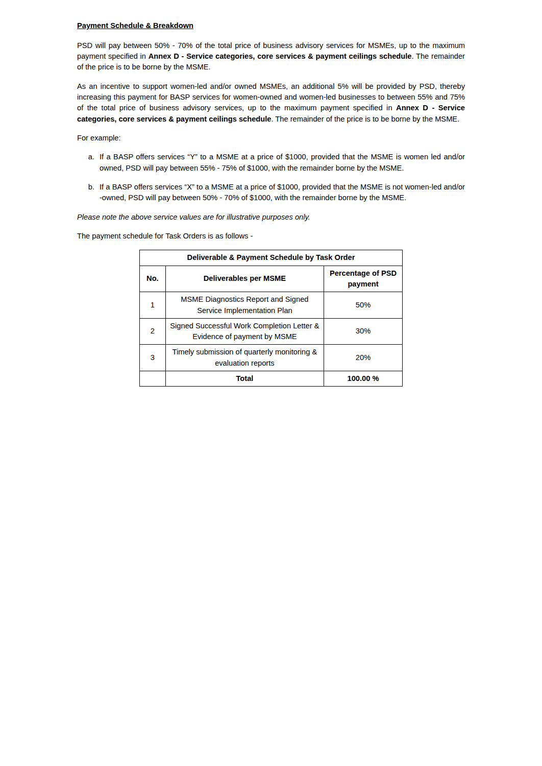Payment Schedule & Breakdown
PSD will pay between 50% - 70% of the total price of business advisory services for MSMEs, up to the maximum payment specified in Annex D - Service categories, core services & payment ceilings schedule. The remainder of the price is to be borne by the MSME.
As an incentive to support women-led and/or owned MSMEs, an additional 5% will be provided by PSD, thereby increasing this payment for BASP services for women-owned and women-led businesses to between 55% and 75% of the total price of business advisory services, up to the maximum payment specified in Annex D - Service categories, core services & payment ceilings schedule. The remainder of the price is to be borne by the MSME.
For example:
If a BASP offers services “Y” to a MSME at a price of $1000, provided that the MSME is women led and/or owned, PSD will pay between 55% - 75% of $1000, with the remainder borne by the MSME.
If a BASP offers services “X” to a MSME at a price of $1000, provided that the MSME is not women-led and/or -owned, PSD will pay between 50% - 70% of $1000, with the remainder borne by the MSME.
Please note the above service values are for illustrative purposes only.
The payment schedule for Task Orders is as follows -
Deliverable & Payment Schedule by Task Order
| No. | Deliverables per MSME | Percentage of PSD payment |
| --- | --- | --- |
| 1 | MSME Diagnostics Report and Signed Service Implementation Plan | 50% |
| 2 | Signed Successful Work Completion Letter & Evidence of payment by MSME | 30% |
| 3 | Timely submission of quarterly monitoring & evaluation reports | 20% |
| | Total | 100.00 % |